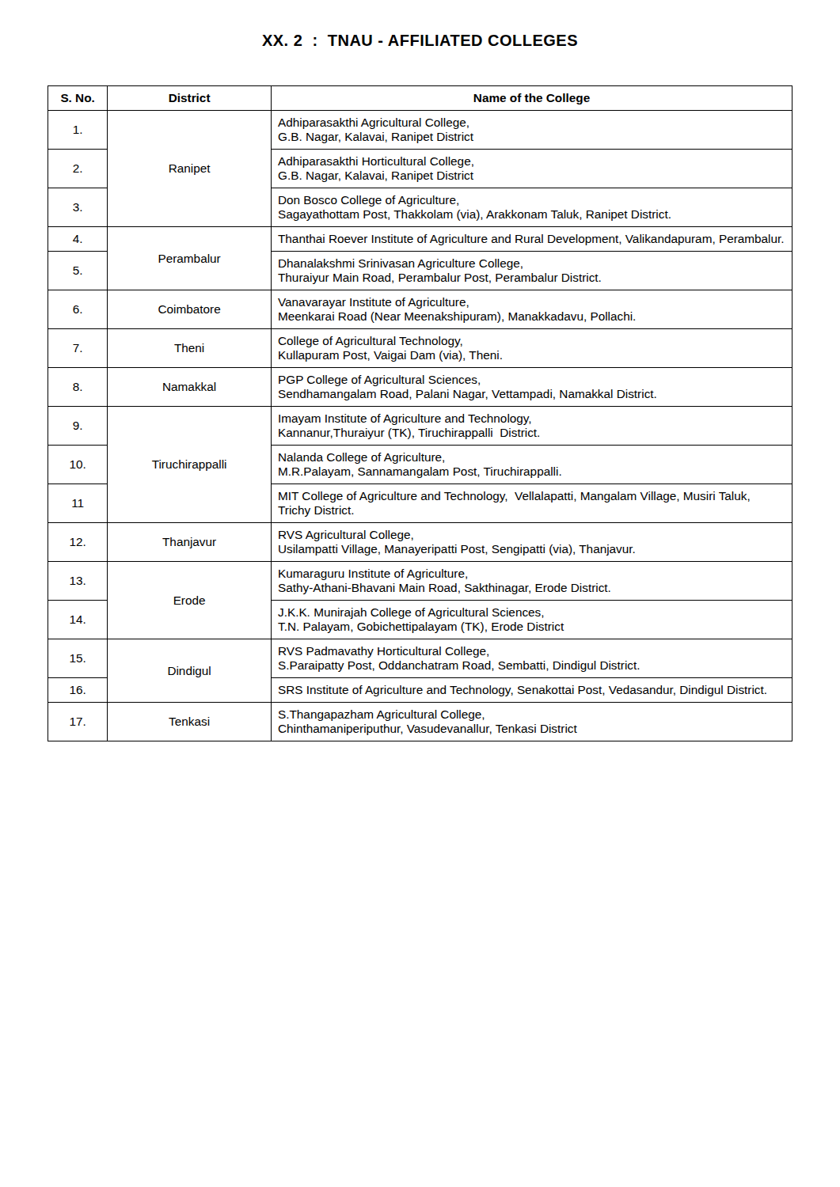XX. 2 : TNAU - AFFILIATED COLLEGES
| S. No. | District | Name of the College |
| --- | --- | --- |
| 1. | Ranipet | Adhiparasakthi Agricultural College, G.B. Nagar, Kalavai, Ranipet District |
| 2. | Adhiparasakthi Horticultural College, G.B. Nagar, Kalavai, Ranipet District |
| 3. | Don Bosco College of Agriculture, Sagayathottam Post, Thakkolam (via), Arakkonam Taluk, Ranipet District. |
| 4. | Perambalur | Thanthai Roever Institute of Agriculture and Rural Development, Valikandapuram, Perambalur. |
| 5. | Dhanalakshmi Srinivasan Agriculture College, Thuraiyur Main Road, Perambalur Post, Perambalur District. |
| 6. | Coimbatore | Vanavarayar Institute of Agriculture, Meenkarai Road (Near Meenakshipuram), Manakkadavu, Pollachi. |
| 7. | Theni | College of Agricultural Technology, Kullapuram Post, Vaigai Dam (via), Theni. |
| 8. | Namakkal | PGP College of Agricultural Sciences, Sendhamangalam Road, Palani Nagar, Vettampadi, Namakkal District. |
| 9. | Tiruchirappalli | Imayam Institute of Agriculture and Technology, Kannanur,Thuraiyur (TK), Tiruchirappalli District. |
| 10. | Nalanda College of Agriculture, M.R.Palayam, Sannamangalam Post, Tiruchirappalli. |
| 11 | MIT College of Agriculture and Technology, Vellalapatti, Mangalam Village, Musiri Taluk, Trichy District. |
| 12. | Thanjavur | RVS Agricultural College, Usilampatti Village, Manayeripatti Post, Sengipatti (via), Thanjavur. |
| 13. | Erode | Kumaraguru Institute of Agriculture, Sathy-Athani-Bhavani Main Road, Sakthinagar, Erode District. |
| 14. | J.K.K. Munirajah College of Agricultural Sciences, T.N. Palayam, Gobichettipalayam (TK), Erode District |
| 15. | Dindigul | RVS Padmavathy Horticultural College, S.Paraipatty Post, Oddanchatram Road, Sembatti, Dindigul District. |
| 16. | SRS Institute of Agriculture and Technology, Senakottai Post, Vedasandur, Dindigul District. |
| 17. | Tenkasi | S.Thangapazham Agricultural College, Chinthamaniperiputhur, Vasudevanallur, Tenkasi District |